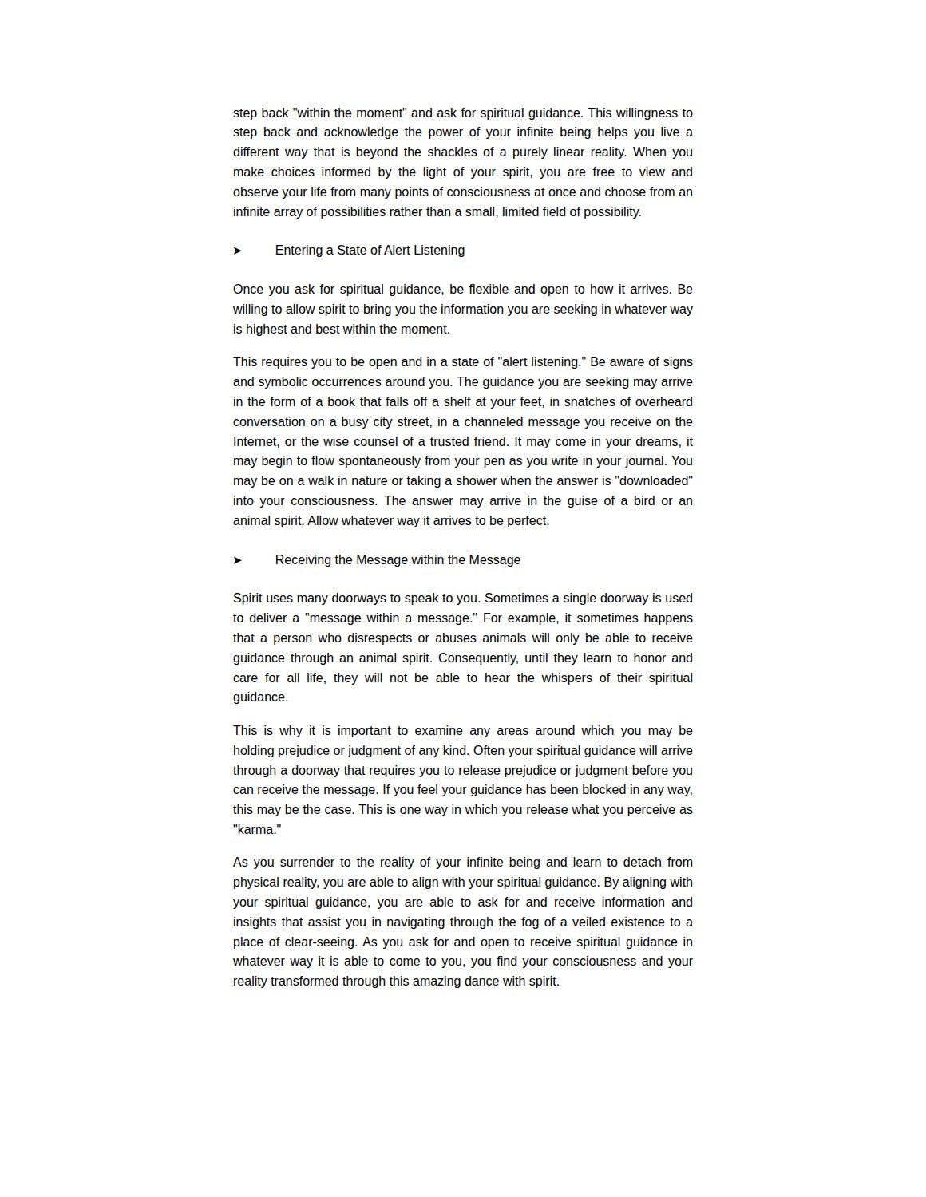step back "within the moment" and ask for spiritual guidance. This willingness to step back and acknowledge the power of your infinite being helps you live a different way that is beyond the shackles of a purely linear reality. When you make choices informed by the light of your spirit, you are free to view and observe your life from many points of consciousness at once and choose from an infinite array of possibilities rather than a small, limited field of possibility.
Entering a State of Alert Listening
Once you ask for spiritual guidance, be flexible and open to how it arrives. Be willing to allow spirit to bring you the information you are seeking in whatever way is highest and best within the moment.
This requires you to be open and in a state of "alert listening." Be aware of signs and symbolic occurrences around you. The guidance you are seeking may arrive in the form of a book that falls off a shelf at your feet, in snatches of overheard conversation on a busy city street, in a channeled message you receive on the Internet, or the wise counsel of a trusted friend. It may come in your dreams, it may begin to flow spontaneously from your pen as you write in your journal. You may be on a walk in nature or taking a shower when the answer is "downloaded" into your consciousness. The answer may arrive in the guise of a bird or an animal spirit. Allow whatever way it arrives to be perfect.
Receiving the Message within the Message
Spirit uses many doorways to speak to you. Sometimes a single doorway is used to deliver a "message within a message." For example, it sometimes happens that a person who disrespects or abuses animals will only be able to receive guidance through an animal spirit. Consequently, until they learn to honor and care for all life, they will not be able to hear the whispers of their spiritual guidance.
This is why it is important to examine any areas around which you may be holding prejudice or judgment of any kind. Often your spiritual guidance will arrive through a doorway that requires you to release prejudice or judgment before you can receive the message. If you feel your guidance has been blocked in any way, this may be the case. This is one way in which you release what you perceive as "karma."
As you surrender to the reality of your infinite being and learn to detach from physical reality, you are able to align with your spiritual guidance. By aligning with your spiritual guidance, you are able to ask for and receive information and insights that assist you in navigating through the fog of a veiled existence to a place of clear-seeing. As you ask for and open to receive spiritual guidance in whatever way it is able to come to you, you find your consciousness and your reality transformed through this amazing dance with spirit.